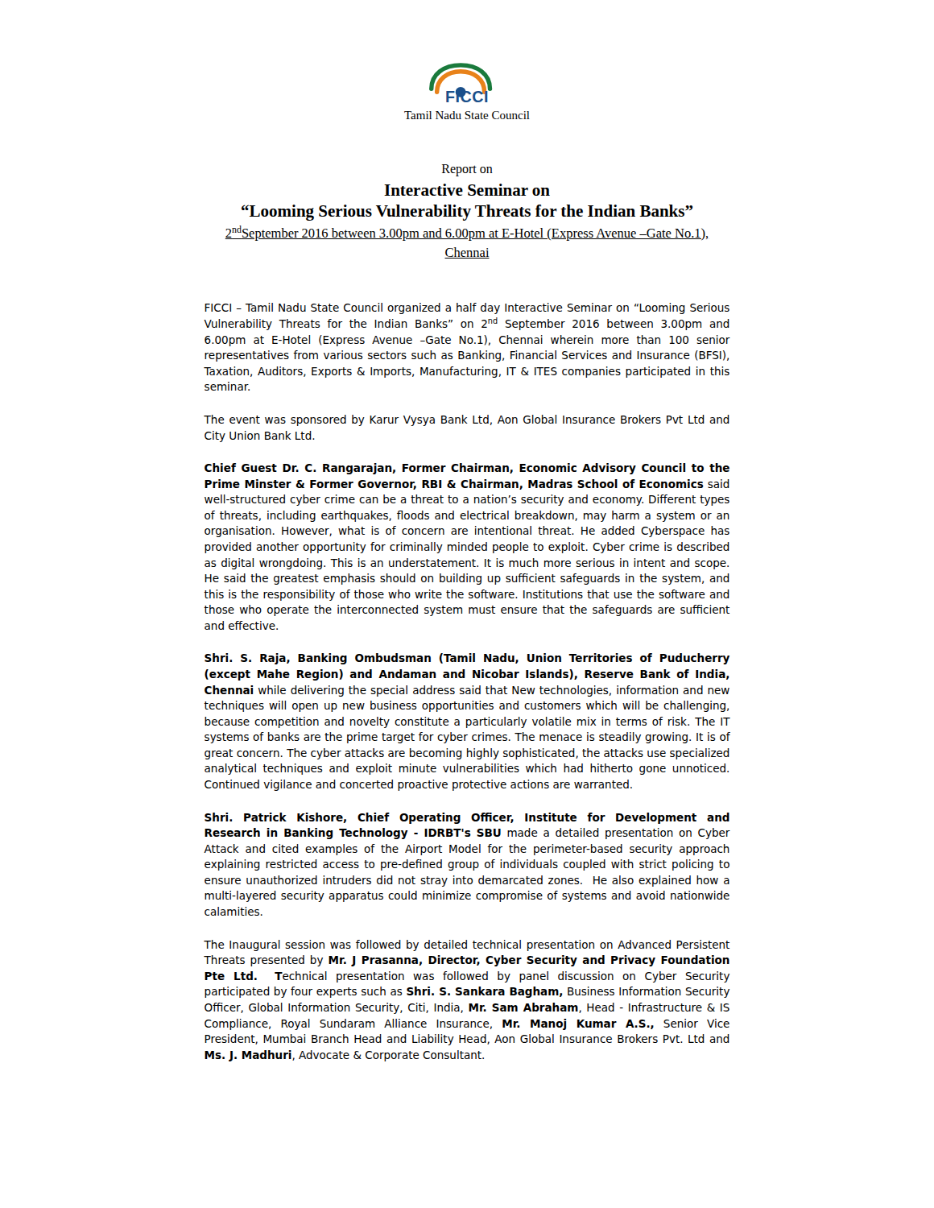FICCI
Tamil Nadu State Council
Report on
Interactive Seminar on
“Looming Serious Vulnerability Threats for the Indian Banks”
2ndSeptember 2016 between 3.00pm and 6.00pm at E-Hotel (Express Avenue –Gate No.1), Chennai
FICCI – Tamil Nadu State Council organized a half day Interactive Seminar on “Looming Serious Vulnerability Threats for the Indian Banks” on 2nd September 2016 between 3.00pm and 6.00pm at E-Hotel (Express Avenue –Gate No.1), Chennai wherein more than 100 senior representatives from various sectors such as Banking, Financial Services and Insurance (BFSI), Taxation, Auditors, Exports & Imports, Manufacturing, IT & ITES companies participated in this seminar.
The event was sponsored by Karur Vysya Bank Ltd, Aon Global Insurance Brokers Pvt Ltd and City Union Bank Ltd.
Chief Guest Dr. C. Rangarajan, Former Chairman, Economic Advisory Council to the Prime Minster & Former Governor, RBI & Chairman, Madras School of Economics said well-structured cyber crime can be a threat to a nation’s security and economy. Different types of threats, including earthquakes, floods and electrical breakdown, may harm a system or an organisation. However, what is of concern are intentional threat. He added Cyberspace has provided another opportunity for criminally minded people to exploit. Cyber crime is described as digital wrongdoing. This is an understatement. It is much more serious in intent and scope. He said the greatest emphasis should on building up sufficient safeguards in the system, and this is the responsibility of those who write the software. Institutions that use the software and those who operate the interconnected system must ensure that the safeguards are sufficient and effective.
Shri. S. Raja, Banking Ombudsman (Tamil Nadu, Union Territories of Puducherry (except Mahe Region) and Andaman and Nicobar Islands), Reserve Bank of India, Chennai while delivering the special address said that New technologies, information and new techniques will open up new business opportunities and customers which will be challenging, because competition and novelty constitute a particularly volatile mix in terms of risk. The IT systems of banks are the prime target for cyber crimes. The menace is steadily growing. It is of great concern. The cyber attacks are becoming highly sophisticated, the attacks use specialized analytical techniques and exploit minute vulnerabilities which had hitherto gone unnoticed. Continued vigilance and concerted proactive protective actions are warranted.
Shri. Patrick Kishore, Chief Operating Officer, Institute for Development and Research in Banking Technology - IDRBT's SBU made a detailed presentation on Cyber Attack and cited examples of the Airport Model for the perimeter-based security approach explaining restricted access to pre-defined group of individuals coupled with strict policing to ensure unauthorized intruders did not stray into demarcated zones. He also explained how a multi-layered security apparatus could minimize compromise of systems and avoid nationwide calamities.
The Inaugural session was followed by detailed technical presentation on Advanced Persistent Threats presented by Mr. J Prasanna, Director, Cyber Security and Privacy Foundation Pte Ltd. Technical presentation was followed by panel discussion on Cyber Security participated by four experts such as Shri. S. Sankara Bagham, Business Information Security Officer, Global Information Security, Citi, India, Mr. Sam Abraham, Head - Infrastructure & IS Compliance, Royal Sundaram Alliance Insurance, Mr. Manoj Kumar A.S., Senior Vice President, Mumbai Branch Head and Liability Head, Aon Global Insurance Brokers Pvt. Ltd and Ms. J. Madhuri, Advocate & Corporate Consultant.